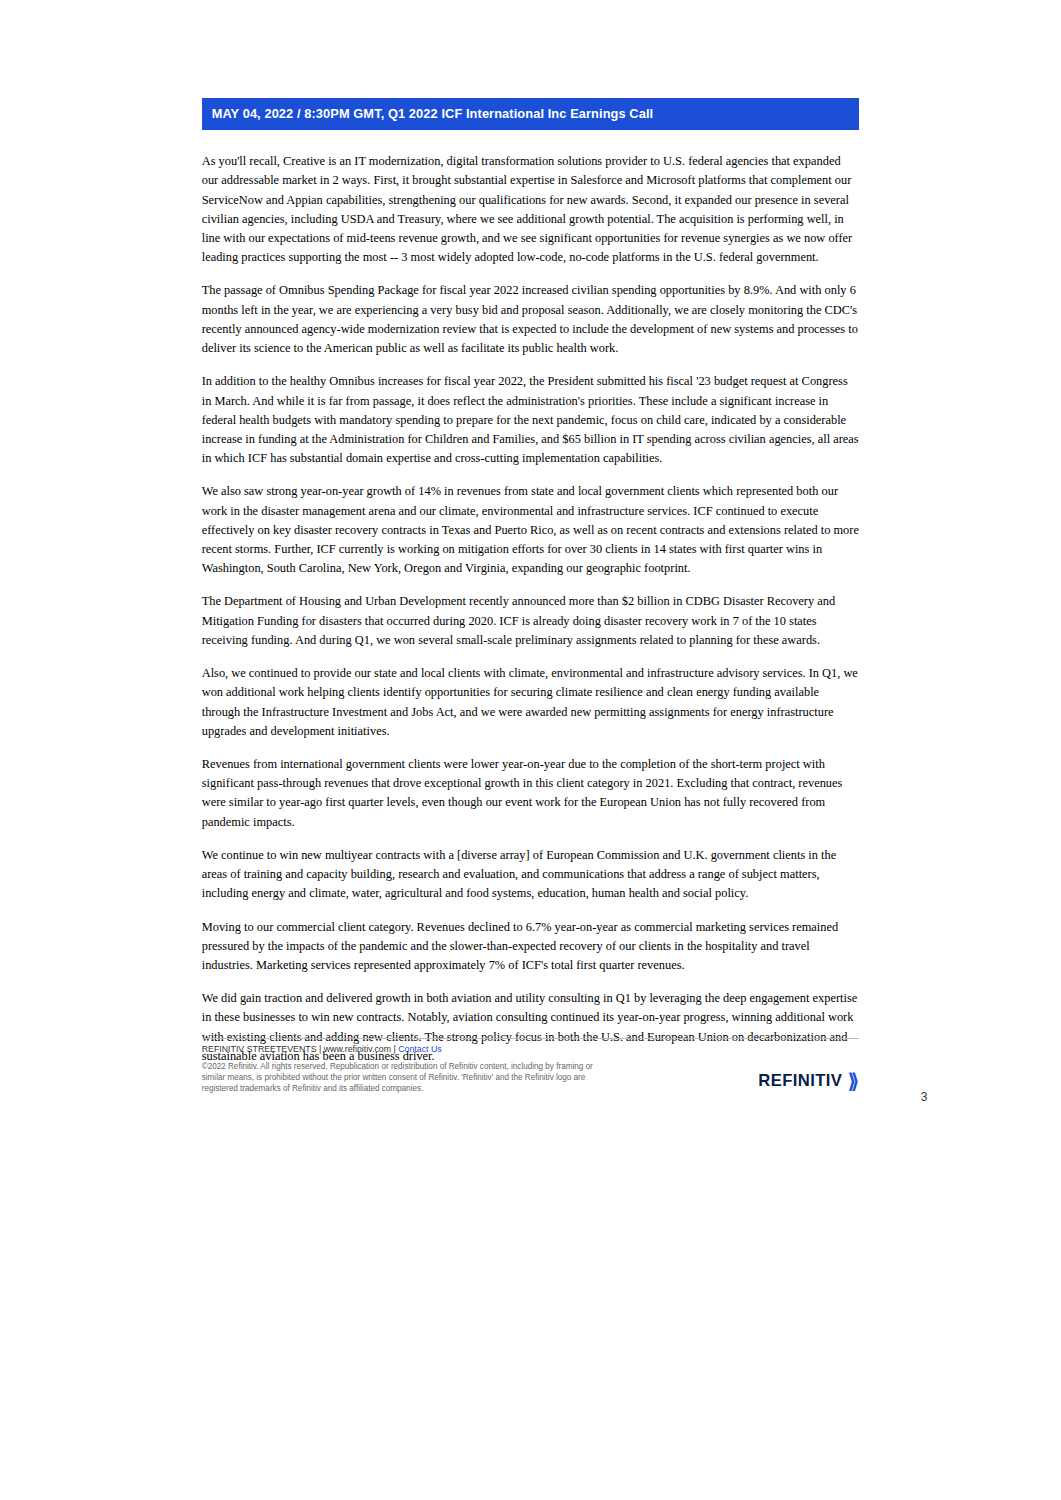MAY 04, 2022 / 8:30PM GMT, Q1 2022 ICF International Inc Earnings Call
As you'll recall, Creative is an IT modernization, digital transformation solutions provider to U.S. federal agencies that expanded our addressable market in 2 ways. First, it brought substantial expertise in Salesforce and Microsoft platforms that complement our ServiceNow and Appian capabilities, strengthening our qualifications for new awards. Second, it expanded our presence in several civilian agencies, including USDA and Treasury, where we see additional growth potential. The acquisition is performing well, in line with our expectations of mid-teens revenue growth, and we see significant opportunities for revenue synergies as we now offer leading practices supporting the most -- 3 most widely adopted low-code, no-code platforms in the U.S. federal government.
The passage of Omnibus Spending Package for fiscal year 2022 increased civilian spending opportunities by 8.9%. And with only 6 months left in the year, we are experiencing a very busy bid and proposal season. Additionally, we are closely monitoring the CDC's recently announced agency-wide modernization review that is expected to include the development of new systems and processes to deliver its science to the American public as well as facilitate its public health work.
In addition to the healthy Omnibus increases for fiscal year 2022, the President submitted his fiscal '23 budget request at Congress in March. And while it is far from passage, it does reflect the administration's priorities. These include a significant increase in federal health budgets with mandatory spending to prepare for the next pandemic, focus on child care, indicated by a considerable increase in funding at the Administration for Children and Families, and $65 billion in IT spending across civilian agencies, all areas in which ICF has substantial domain expertise and cross-cutting implementation capabilities.
We also saw strong year-on-year growth of 14% in revenues from state and local government clients which represented both our work in the disaster management arena and our climate, environmental and infrastructure services. ICF continued to execute effectively on key disaster recovery contracts in Texas and Puerto Rico, as well as on recent contracts and extensions related to more recent storms. Further, ICF currently is working on mitigation efforts for over 30 clients in 14 states with first quarter wins in Washington, South Carolina, New York, Oregon and Virginia, expanding our geographic footprint.
The Department of Housing and Urban Development recently announced more than $2 billion in CDBG Disaster Recovery and Mitigation Funding for disasters that occurred during 2020. ICF is already doing disaster recovery work in 7 of the 10 states receiving funding. And during Q1, we won several small-scale preliminary assignments related to planning for these awards.
Also, we continued to provide our state and local clients with climate, environmental and infrastructure advisory services. In Q1, we won additional work helping clients identify opportunities for securing climate resilience and clean energy funding available through the Infrastructure Investment and Jobs Act, and we were awarded new permitting assignments for energy infrastructure upgrades and development initiatives.
Revenues from international government clients were lower year-on-year due to the completion of the short-term project with significant pass-through revenues that drove exceptional growth in this client category in 2021. Excluding that contract, revenues were similar to year-ago first quarter levels, even though our event work for the European Union has not fully recovered from pandemic impacts.
We continue to win new multiyear contracts with a [diverse array] of European Commission and U.K. government clients in the areas of training and capacity building, research and evaluation, and communications that address a range of subject matters, including energy and climate, water, agricultural and food systems, education, human health and social policy.
Moving to our commercial client category. Revenues declined to 6.7% year-on-year as commercial marketing services remained pressured by the impacts of the pandemic and the slower-than-expected recovery of our clients in the hospitality and travel industries. Marketing services represented approximately 7% of ICF's total first quarter revenues.
We did gain traction and delivered growth in both aviation and utility consulting in Q1 by leveraging the deep engagement expertise in these businesses to win new contracts. Notably, aviation consulting continued its year-on-year progress, winning additional work with existing clients and adding new clients. The strong policy focus in both the U.S. and European Union on decarbonization and sustainable aviation has been a business driver.
REFINITIV STREETEVENTS | www.refinitiv.com | Contact Us
©2022 Refinitiv. All rights reserved. Republication or redistribution of Refinitiv content, including by framing or similar means, is prohibited without the prior written consent of Refinitiv. 'Refinitiv' and the Refinitiv logo are registered trademarks of Refinitiv and its affiliated companies.
REFINITIV⟪
3